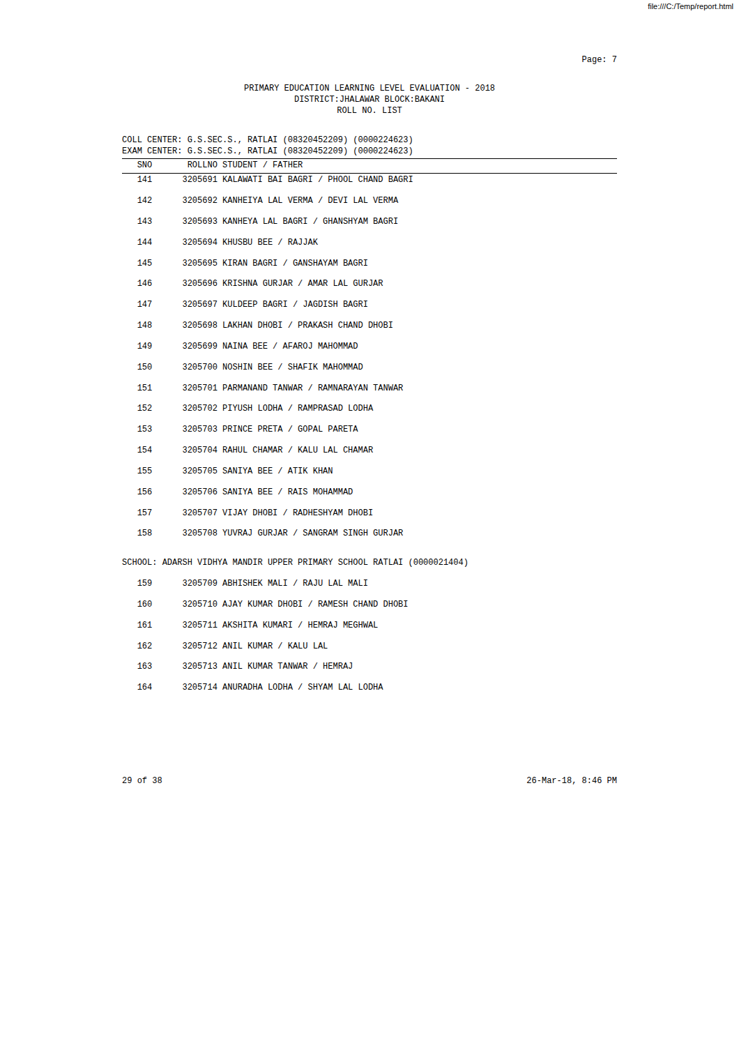file:///C:/Temp/report.html
Page: 7
PRIMARY EDUCATION LEARNING LEVEL EVALUATION - 2018 DISTRICT:JHALAWAR BLOCK:BAKANI ROLL NO. LIST
COLL CENTER: G.S.SEC.S., RATLAI (08320452209) (0000224623) EXAM CENTER: G.S.SEC.S., RATLAI (08320452209) (0000224623)
SNO ROLLNO STUDENT / FATHER
141 3205691 KALAWATI BAI BAGRI / PHOOL CHAND BAGRI
142 3205692 KANHEIYA LAL VERMA / DEVI LAL VERMA
143 3205693 KANHEYA LAL BAGRI / GHANSHYAM BAGRI
144 3205694 KHUSBU BEE / RAJJAK
145 3205695 KIRAN BAGRI / GANSHAYAM BAGRI
146 3205696 KRISHNA GURJAR / AMAR LAL GURJAR
147 3205697 KULDEEP BAGRI / JAGDISH BAGRI
148 3205698 LAKHAN DHOBI / PRAKASH CHAND DHOBI
149 3205699 NAINA BEE / AFAROJ MAHOMMAD
150 3205700 NOSHIN BEE / SHAFIK MAHOMMAD
151 3205701 PARMANAND TANWAR / RAMNARAYAN TANWAR
152 3205702 PIYUSH LODHA / RAMPRASAD LODHA
153 3205703 PRINCE PRETA / GOPAL PARETA
154 3205704 RAHUL CHAMAR / KALU LAL CHAMAR
155 3205705 SANIYA BEE / ATIK KHAN
156 3205706 SANIYA BEE / RAIS MOHAMMAD
157 3205707 VIJAY DHOBI / RADHESHYAM DHOBI
158 3205708 YUVRAJ GURJAR / SANGRAM SINGH GURJAR
SCHOOL: ADARSH VIDHYA MANDIR UPPER PRIMARY SCHOOL RATLAI (0000021404)
159 3205709 ABHISHEK MALI / RAJU LAL MALI
160 3205710 AJAY KUMAR DHOBI / RAMESH CHAND DHOBI
161 3205711 AKSHITA KUMARI / HEMRAJ MEGHWAL
162 3205712 ANIL KUMAR / KALU LAL
163 3205713 ANIL KUMAR TANWAR / HEMRAJ
164 3205714 ANURADHA LODHA / SHYAM LAL LODHA
29 of 38
26-Mar-18, 8:46 PM